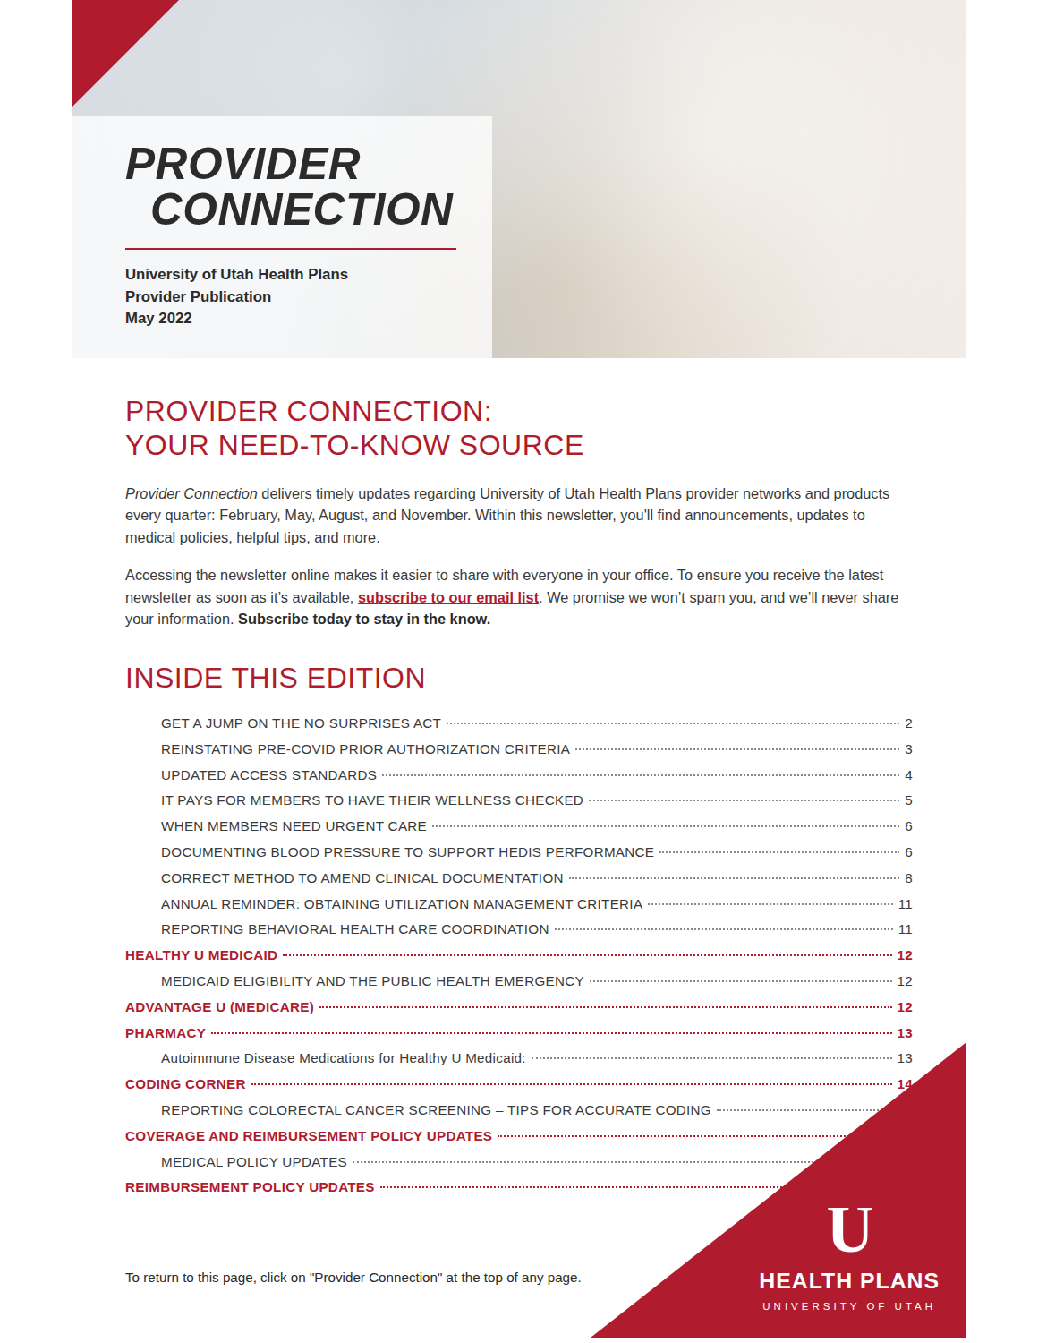PROVIDER CONNECTION
University of Utah Health Plans
Provider Publication
May 2022
Provider Connection:
Your Need-to-Know Source
Provider Connection delivers timely updates regarding University of Utah Health Plans provider networks and products every quarter: February, May, August, and November. Within this newsletter, you'll find announcements, updates to medical policies, helpful tips, and more.
Accessing the newsletter online makes it easier to share with everyone in your office. To ensure you receive the latest newsletter as soon as it’s available, subscribe to our email list. We promise we won’t spam you, and we’ll never share your information. Subscribe today to stay in the know.
Inside This Edition
Get a Jump on the No Surprises Act 2
Reinstating Pre-COVID Prior Authorization Criteria 3
Updated Access Standards 4
It Pays for Members to Have Their Wellness Checked 5
When Members Need Urgent Care 6
Documenting Blood Pressure to Support HEDIS Performance 6
Correct Method to Amend Clinical Documentation 8
Annual Reminder: Obtaining Utilization Management Criteria 11
Reporting Behavioral Health Care Coordination 11
Healthy U Medicaid 12
Medicaid Eligibility and the Public Health Emergency 12
Advantage U (Medicare) 12
Pharmacy 13
Autoimmune Disease Medications for Healthy U Medicaid: 13
Coding Corner 14
Reporting Colorectal Cancer Screening – Tips for Accurate Coding 14
Coverage and Reimbursement Policy Updates 15
Medical Policy Updates 16
Reimbursement Policy Updates 17
To return to this page, click on "Provider Connection" at the top of any page.
U
HEALTH PLANS
UNIVERSITY OF UTAH